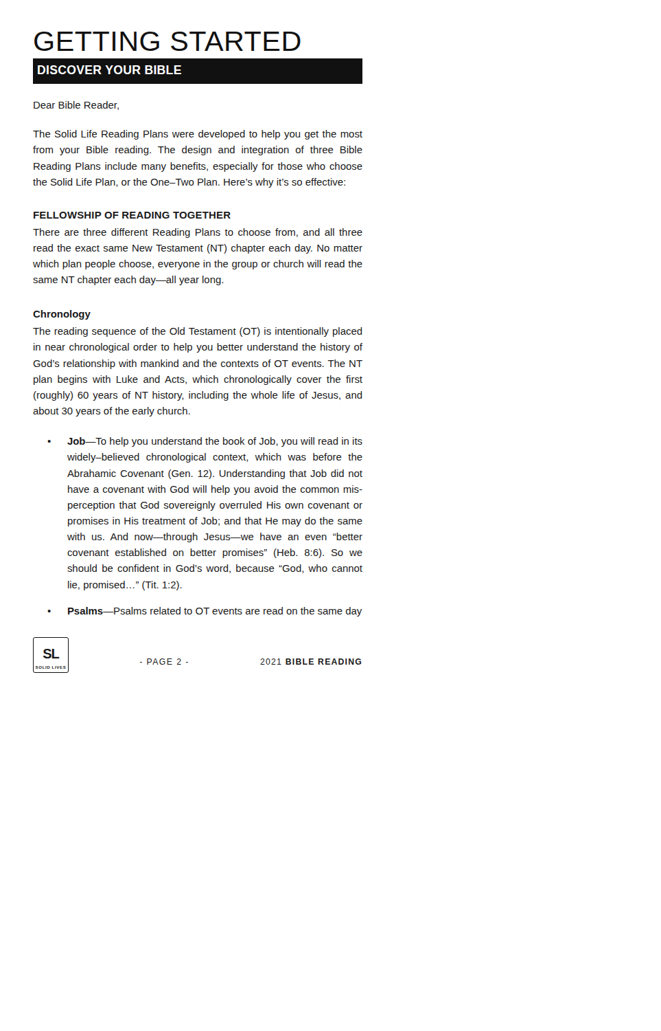Getting Started
Discover Your Bible
Dear Bible Reader,
The Solid Life Reading Plans were developed to help you get the most from your Bible reading. The design and integration of three Bible Reading Plans include many benefits, especially for those who choose the Solid Life Plan, or the One–Two Plan. Here’s why it’s so effective:
Fellowship of Reading Together
There are three different Reading Plans to choose from, and all three read the exact same New Testament (NT) chapter each day. No matter which plan people choose, everyone in the group or church will read the same NT chapter each day—all year long.
Chronology
The reading sequence of the Old Testament (OT) is intentionally placed in near chronological order to help you better understand the history of God’s relationship with mankind and the contexts of OT events. The NT plan begins with Luke and Acts, which chronologically cover the first (roughly) 60 years of NT history, including the whole life of Jesus, and about 30 years of the early church.
Job—To help you understand the book of Job, you will read in its widely–believed chronological context, which was before the Abrahamic Covenant (Gen. 12). Understanding that Job did not have a covenant with God will help you avoid the common misperception that God sovereignly overruled His own covenant or promises in His treatment of Job; and that He may do the same with us. And now—through Jesus—we have an even “better covenant established on better promises” (Heb. 8:6). So we should be confident in God’s word, because “God, who cannot lie, promised…” (Tit. 1:2).
Psalms—Psalms related to OT events are read on the same day
SL
SOLID LIVES
- PAGE 2 -
2021 BIBLE READING